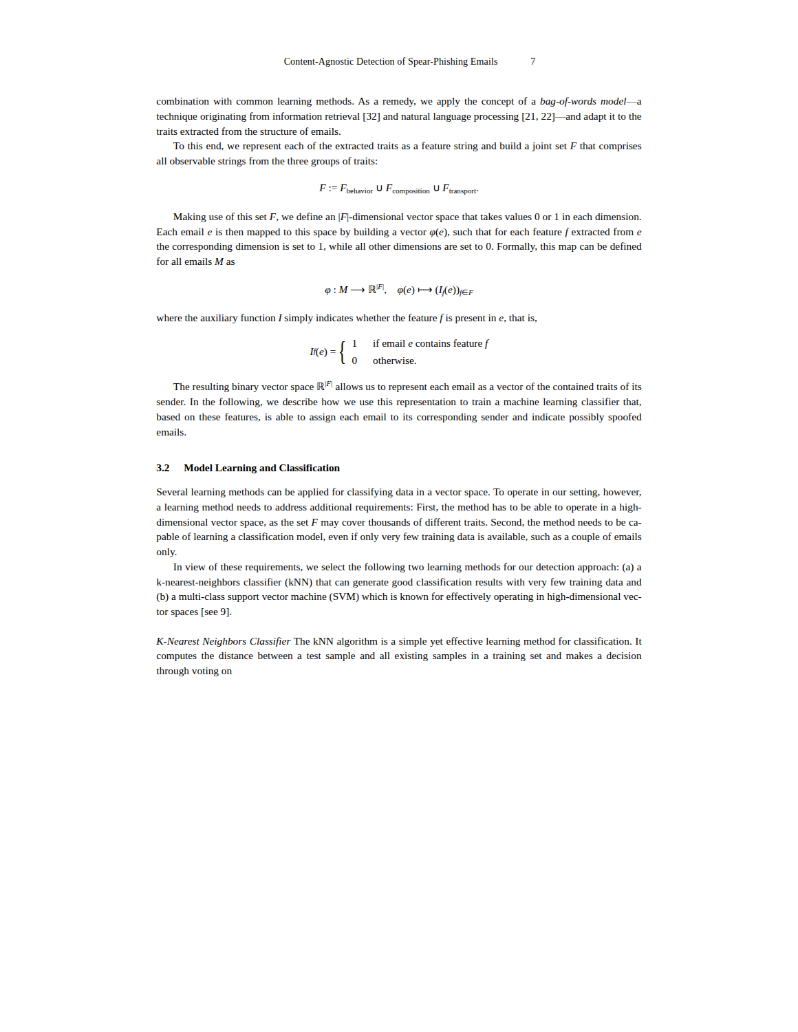Content-Agnostic Detection of Spear-Phishing Emails 7
combination with common learning methods. As a remedy, we apply the concept of a bag-of-words model—a technique originating from information retrieval [32] and natural language processing [21, 22]—and adapt it to the traits extracted from the structure of emails.
To this end, we represent each of the extracted traits as a feature string and build a joint set F that comprises all observable strings from the three groups of traits:
F := Fbehavior ∪ Fcomposition ∪ Ftransport.
Making use of this set F, we define an |F|-dimensional vector space that takes values 0 or 1 in each dimension. Each email e is then mapped to this space by building a vector φ(e), such that for each feature f extracted from e the corresponding dimension is set to 1, while all other dimensions are set to 0. Formally, this map can be defined for all emails M as
φ : M ⟶ ℝ|F|, φ(e) ⟼ (If(e))f∈F
where the auxiliary function I simply indicates whether the feature f is present in e, that is,
If(e) = { 1 if email e contains feature f 0 otherwise.
The resulting binary vector space ℝ|F| allows us to represent each email as a vector of the contained traits of its sender. In the following, we describe how we use this representation to train a machine learning classifier that, based on these features, is able to assign each email to its corresponding sender and indicate possibly spoofed emails.
3.2 Model Learning and Classification
Several learning methods can be applied for classifying data in a vector space. To operate in our setting, however, a learning method needs to address additional requirements: First, the method has to be able to operate in a high-dimensional vector space, as the set F may cover thousands of different traits. Second, the method needs to be capable of learning a classification model, even if only very few training data is available, such as a couple of emails only.
In view of these requirements, we select the following two learning methods for our detection approach: (a) a k-nearest-neighbors classifier (kNN) that can generate good classification results with very few training data and (b) a multi-class support vector machine (SVM) which is known for effectively operating in high-dimensional vector spaces [see 9].
K-Nearest Neighbors Classifier The kNN algorithm is a simple yet effective learning method for classification. It computes the distance between a test sample and all existing samples in a training set and makes a decision through voting on